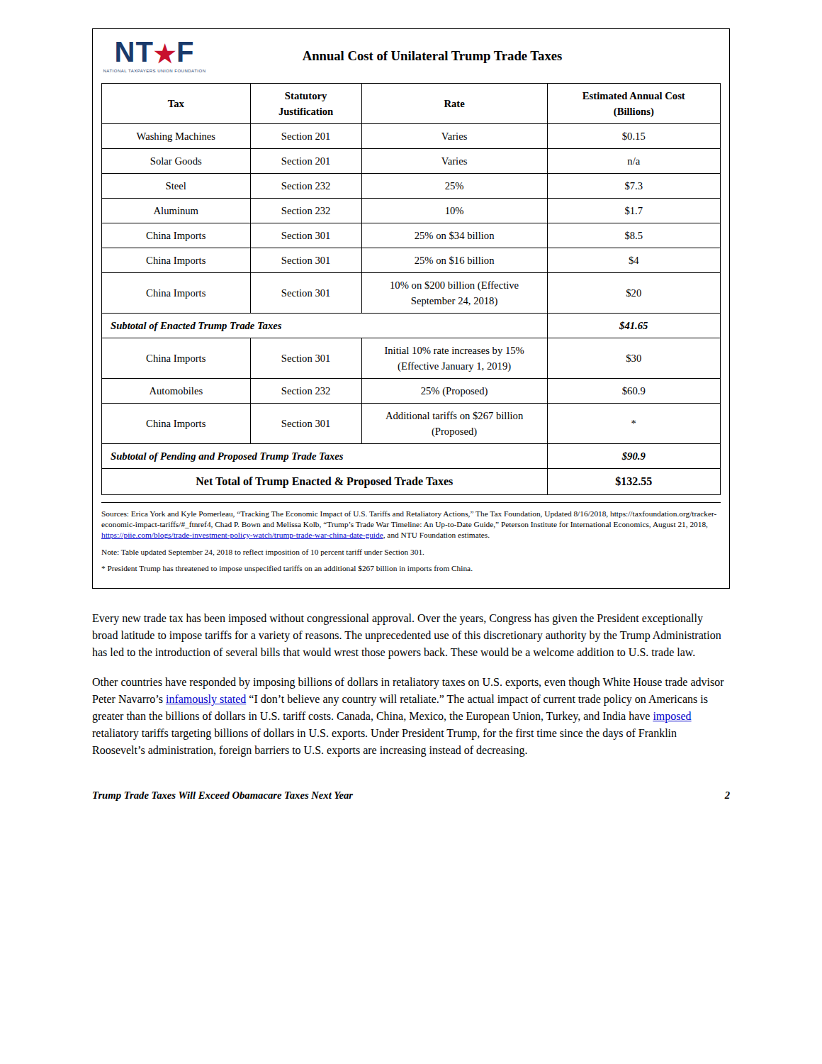NT★F
NATIONAL TAXPAYERS UNION FOUNDATION
Annual Cost of Unilateral Trump Trade Taxes
| Tax | Statutory Justification | Rate | Estimated Annual Cost (Billions) |
| --- | --- | --- | --- |
| Washing Machines | Section 201 | Varies | $0.15 |
| Solar Goods | Section 201 | Varies | n/a |
| Steel | Section 232 | 25% | $7.3 |
| Aluminum | Section 232 | 10% | $1.7 |
| China Imports | Section 301 | 25% on $34 billion | $8.5 |
| China Imports | Section 301 | 25% on $16 billion | $4 |
| China Imports | Section 301 | 10% on $200 billion (Effective September 24, 2018) | $20 |
| Subtotal of Enacted Trump Trade Taxes | $41.65 |
| China Imports | Section 301 | Initial 10% rate increases by 15% (Effective January 1, 2019) | $30 |
| Automobiles | Section 232 | 25% (Proposed) | $60.9 |
| China Imports | Section 301 | Additional tariffs on $267 billion (Proposed) | * |
| Subtotal of Pending and Proposed Trump Trade Taxes | $90.9 |
| Net Total of Trump Enacted & Proposed Trade Taxes | $132.55 |
Sources: Erica York and Kyle Pomerleau, “Tracking The Economic Impact of U.S. Tariffs and Retaliatory Actions,” The Tax Foundation, Updated 8/16/2018, https://taxfoundation.org/tracker-economic-impact-tariffs/#_ftnref4, Chad P. Bown and Melissa Kolb, “Trump’s Trade War Timeline: An Up-to-Date Guide,” Peterson Institute for International Economics, August 21, 2018, https://piie.com/blogs/trade-investment-policy-watch/trump-trade-war-china-date-guide, and NTU Foundation estimates.
Note: Table updated September 24, 2018 to reflect imposition of 10 percent tariff under Section 301.
* President Trump has threatened to impose unspecified tariffs on an additional $267 billion in imports from China.
Every new trade tax has been imposed without congressional approval. Over the years, Congress has given the President exceptionally broad latitude to impose tariffs for a variety of reasons. The unprecedented use of this discretionary authority by the Trump Administration has led to the introduction of several bills that would wrest those powers back. These would be a welcome addition to U.S. trade law.
Other countries have responded by imposing billions of dollars in retaliatory taxes on U.S. exports, even though White House trade advisor Peter Navarro’s infamously stated “I don’t believe any country will retaliate.” The actual impact of current trade policy on Americans is greater than the billions of dollars in U.S. tariff costs. Canada, China, Mexico, the European Union, Turkey, and India have imposed retaliatory tariffs targeting billions of dollars in U.S. exports. Under President Trump, for the first time since the days of Franklin Roosevelt’s administration, foreign barriers to U.S. exports are increasing instead of decreasing.
Trump Trade Taxes Will Exceed Obamacare Taxes Next Year 2